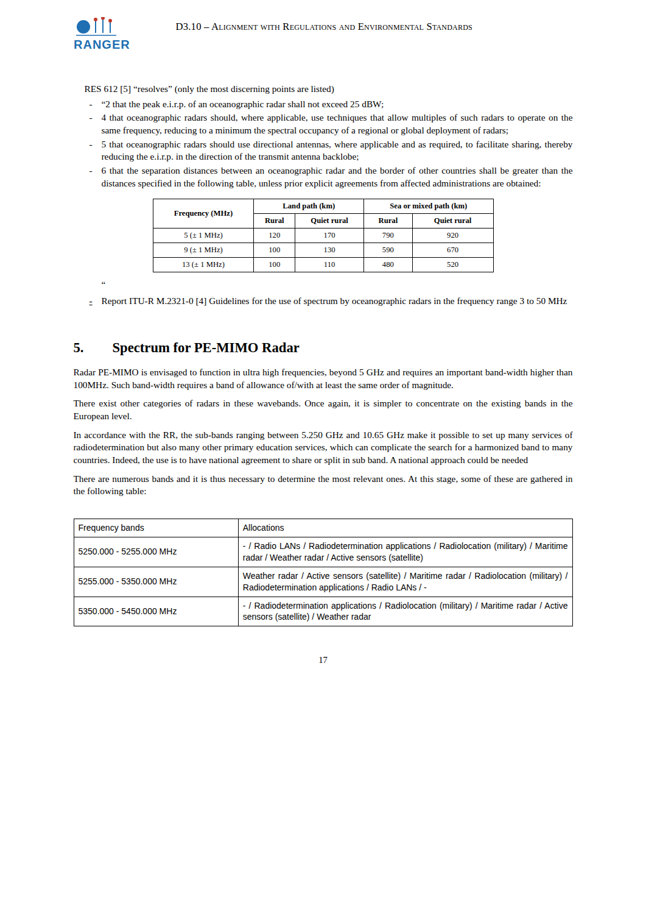RANGER
D3.10 – Alignment with Regulations and Environmental Standards
RES 612 [5] “resolves” (only the most discerning points are listed)
“2 that the peak e.i.r.p. of an oceanographic radar shall not exceed 25 dBW;
4 that oceanographic radars should, where applicable, use techniques that allow multiples of such radars to operate on the same frequency, reducing to a minimum the spectral occupancy of a regional or global deployment of radars;
5 that oceanographic radars should use directional antennas, where applicable and as required, to facilitate sharing, thereby reducing the e.i.r.p. in the direction of the transmit antenna backlobe;
6 that the separation distances between an oceanographic radar and the border of other countries shall be greater than the distances specified in the following table, unless prior explicit agreements from affected administrations are obtained:
| Frequency (MHz) | Land path (km) | Sea or mixed path (km) |
| --- | --- | --- |
| Rural | Quiet rural | Rural | Quiet rural |
| 5 (± 1 MHz) | 120 | 170 | 790 | 920 |
| 9 (± 1 MHz) | 100 | 130 | 590 | 670 |
| 13 (± 1 MHz) | 100 | 110 | 480 | 520 |
“
Report ITU-R M.2321-0 [4] Guidelines for the use of spectrum by oceanographic radars in the frequency range 3 to 50 MHz
5. Spectrum for PE-MIMO Radar
Radar PE-MIMO is envisaged to function in ultra high frequencies, beyond 5 GHz and requires an important band-width higher than 100MHz. Such band-width requires a band of allowance of/with at least the same order of magnitude.
There exist other categories of radars in these wavebands. Once again, it is simpler to concentrate on the existing bands in the European level.
In accordance with the RR, the sub-bands ranging between 5.250 GHz and 10.65 GHz make it possible to set up many services of radiodetermination but also many other primary education services, which can complicate the search for a harmonized band to many countries. Indeed, the use is to have national agreement to share or split in sub band. A national approach could be needed
There are numerous bands and it is thus necessary to determine the most relevant ones. At this stage, some of these are gathered in the following table:
| Frequency bands | Allocations |
| 5250.000 - 5255.000 MHz | - / Radio LANs / Radiodetermination applications / Radiolocation (military) / Maritime radar / Weather radar / Active sensors (satellite) |
| 5255.000 - 5350.000 MHz | Weather radar / Active sensors (satellite) / Maritime radar / Radiolocation (military) / Radiodetermination applications / Radio LANs / - |
| 5350.000 - 5450.000 MHz | - / Radiodetermination applications / Radiolocation (military) / Maritime radar / Active sensors (satellite) / Weather radar |
17